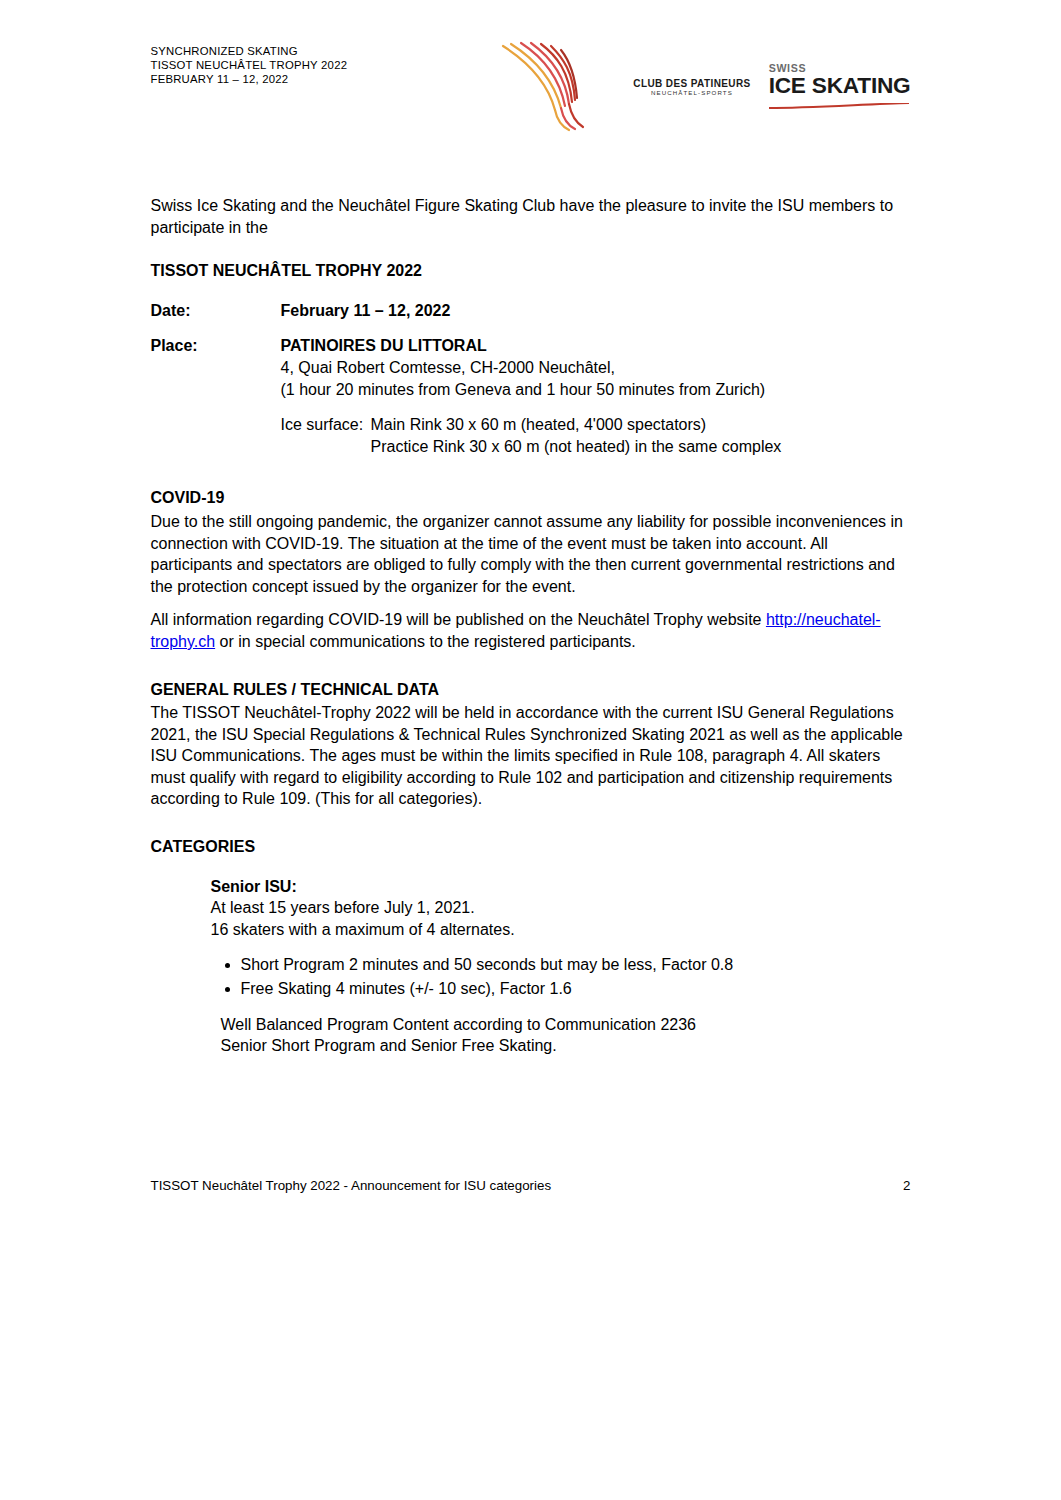SYNCHRONIZED SKATING
TISSOT NEUCHÂTEL TROPHY 2022
FEBRUARY 11 – 12, 2022
CLUB DES PATINEURS
NEUCHÂTEL-SPORTS
SWISS
ICE SKATING
Swiss Ice Skating and the Neuchâtel Figure Skating Club have the pleasure to invite the ISU members to participate in the
TISSOT NEUCHÂTEL TROPHY 2022
Date:
February 11 – 12, 2022
Place:
PATINOIRES DU LITTORAL
4, Quai Robert Comtesse, CH-2000 Neuchâtel,
(1 hour 20 minutes from Geneva and 1 hour 50 minutes from Zurich)
Ice surface:
Main Rink 30 x 60 m (heated, 4'000 spectators)
Practice Rink 30 x 60 m (not heated) in the same complex
COVID-19
Due to the still ongoing pandemic, the organizer cannot assume any liability for possible inconveniences in connection with COVID-19. The situation at the time of the event must be taken into account. All participants and spectators are obliged to fully comply with the then current governmental restrictions and the protection concept issued by the organizer for the event.
All information regarding COVID-19 will be published on the Neuchâtel Trophy website http://neuchatel-trophy.ch or in special communications to the registered participants.
GENERAL RULES / TECHNICAL DATA
The TISSOT Neuchâtel-Trophy 2022 will be held in accordance with the current ISU General Regulations 2021, the ISU Special Regulations & Technical Rules Synchronized Skating 2021 as well as the applicable ISU Communications. The ages must be within the limits specified in Rule 108, paragraph 4. All skaters must qualify with regard to eligibility according to Rule 102 and participation and citizenship requirements according to Rule 109. (This for all categories).
CATEGORIES
Senior ISU:
At least 15 years before July 1, 2021.
16 skaters with a maximum of 4 alternates.
Short Program 2 minutes and 50 seconds but may be less, Factor 0.8
Free Skating 4 minutes (+/- 10 sec), Factor 1.6
Well Balanced Program Content according to Communication 2236
Senior Short Program and Senior Free Skating.
TISSOT Neuchâtel Trophy 2022 - Announcement for ISU categories
2